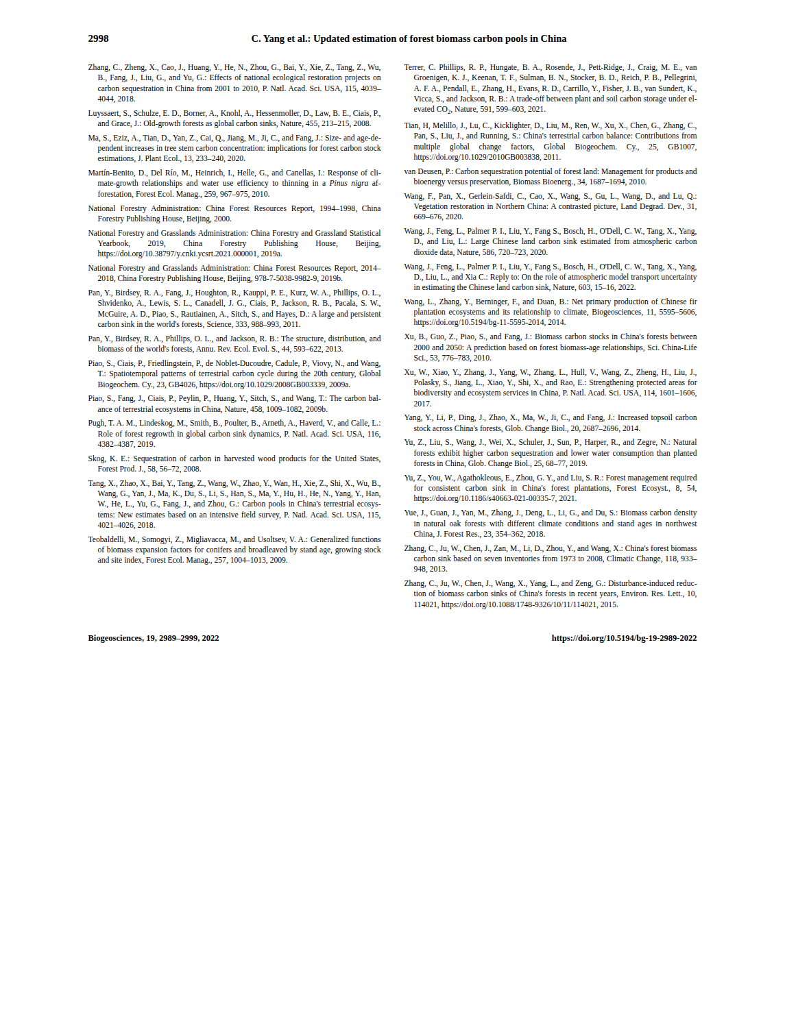2998 C. Yang et al.: Updated estimation of forest biomass carbon pools in China
Zhang, C., Zheng, X., Cao, J., Huang, Y., He, N., Zhou, G., Bai, Y., Xie, Z., Tang, Z., Wu, B., Fang, J., Liu, G., and Yu, G.: Effects of national ecological restoration projects on carbon sequestration in China from 2001 to 2010, P. Natl. Acad. Sci. USA, 115, 4039–4044, 2018.
Luyssaert, S., Schulze, E. D., Borner, A., Knohl, A., Hessenmoller, D., Law, B. E., Ciais, P., and Grace, J.: Old-growth forests as global carbon sinks, Nature, 455, 213–215, 2008.
Ma, S., Eziz, A., Tian, D., Yan, Z., Cai, Q., Jiang, M., Ji, C., and Fang, J.: Size- and age-dependent increases in tree stem carbon concentration: implications for forest carbon stock estimations, J. Plant Ecol., 13, 233–240, 2020.
Martín-Benito, D., Del Río, M., Heinrich, I., Helle, G., and Canellas, I.: Response of climate-growth relationships and water use efficiency to thinning in a Pinus nigra afforestation, Forest Ecol. Manag., 259, 967–975, 2010.
National Forestry Administration: China Forest Resources Report, 1994–1998, China Forestry Publishing House, Beijing, 2000.
National Forestry and Grasslands Administration: China Forestry and Grassland Statistical Yearbook, 2019, China Forestry Publishing House, Beijing, https://doi.org/10.38797/y.cnki.ycsrt.2021.000001, 2019a.
National Forestry and Grasslands Administration: China Forest Resources Report, 2014–2018, China Forestry Publishing House, Beijing, 978-7-5038-9982-9, 2019b.
Pan, Y., Birdsey, R. A., Fang, J., Houghton, R., Kauppi, P. E., Kurz, W. A., Phillips, O. L., Shvidenko, A., Lewis, S. L., Canadell, J. G., Ciais, P., Jackson, R. B., Pacala, S. W., McGuire, A. D., Piao, S., Rautiainen, A., Sitch, S., and Hayes, D.: A large and persistent carbon sink in the world's forests, Science, 333, 988–993, 2011.
Pan, Y., Birdsey, R. A., Phillips, O. L., and Jackson, R. B.: The structure, distribution, and biomass of the world's forests, Annu. Rev. Ecol. Evol. S., 44, 593–622, 2013.
Piao, S., Ciais, P., Friedlingstein, P., de Noblet-Ducoudre, Cadule, P., Viovy, N., and Wang, T.: Spatiotemporal patterns of terrestrial carbon cycle during the 20th century, Global Biogeochem. Cy., 23, GB4026, https://doi.org/10.1029/2008GB003339, 2009a.
Piao, S., Fang, J., Ciais, P., Peylin, P., Huang, Y., Sitch, S., and Wang, T.: The carbon balance of terrestrial ecosystems in China, Nature, 458, 1009–1082, 2009b.
Pugh, T. A. M., Lindeskog, M., Smith, B., Poulter, B., Arneth, A., Haverd, V., and Calle, L.: Role of forest regrowth in global carbon sink dynamics, P. Natl. Acad. Sci. USA, 116, 4382–4387, 2019.
Skog, K. E.: Sequestration of carbon in harvested wood products for the United States, Forest Prod. J., 58, 56–72, 2008.
Tang, X., Zhao, X., Bai, Y., Tang, Z., Wang, W., Zhao, Y., Wan, H., Xie, Z., Shi, X., Wu, B., Wang, G., Yan, J., Ma, K., Du, S., Li, S., Han, S., Ma, Y., Hu, H., He, N., Yang, Y., Han, W., He, L., Yu, G., Fang, J., and Zhou, G.: Carbon pools in China's terrestrial ecosystems: New estimates based on an intensive field survey, P. Natl. Acad. Sci. USA, 115, 4021–4026, 2018.
Teobaldelli, M., Somogyi, Z., Migliavacca, M., and Usoltsev, V. A.: Generalized functions of biomass expansion factors for conifers and broadleaved by stand age, growing stock and site index, Forest Ecol. Manag., 257, 1004–1013, 2009.
Terrer, C. Phillips, R. P., Hungate, B. A., Rosende, J., Pett-Ridge, J., Craig, M. E., van Groenigen, K. J., Keenan, T. F., Sulman, B. N., Stocker, B. D., Reich, P. B., Pellegrini, A. F. A., Pendall, E., Zhang, H., Evans, R. D., Carrillo, Y., Fisher, J. B., van Sundert, K., Vicca, S., and Jackson, R. B.: A trade-off between plant and soil carbon storage under elevated CO2, Nature, 591, 599–603, 2021.
Tian, H, Melillo, J., Lu, C., Kicklighter, D., Liu, M., Ren, W., Xu, X., Chen, G., Zhang, C., Pan, S., Liu, J., and Running, S.: China's terrestrial carbon balance: Contributions from multiple global change factors, Global Biogeochem. Cy., 25, GB1007, https://doi.org/10.1029/2010GB003838, 2011.
van Deusen, P.: Carbon sequestration potential of forest land: Management for products and bioenergy versus preservation, Biomass Bioenerg., 34, 1687–1694, 2010.
Wang, F., Pan, X., Gerlein-Safdi, C., Cao, X., Wang, S., Gu, L., Wang, D., and Lu, Q.: Vegetation restoration in Northern China: A contrasted picture, Land Degrad. Dev., 31, 669–676, 2020.
Wang, J., Feng, L., Palmer P. I., Liu, Y., Fang S., Bosch, H., O'Dell, C. W., Tang, X., Yang, D., and Liu, L.: Large Chinese land carbon sink estimated from atmospheric carbon dioxide data, Nature, 586, 720–723, 2020.
Wang, J., Feng, L., Palmer P. I., Liu, Y., Fang S., Bosch, H., O'Dell, C. W., Tang, X., Yang, D., Liu, L., and Xia C.: Reply to: On the role of atmospheric model transport uncertainty in estimating the Chinese land carbon sink, Nature, 603, 15–16, 2022.
Wang, L., Zhang, Y., Berninger, F., and Duan, B.: Net primary production of Chinese fir plantation ecosystems and its relationship to climate, Biogeosciences, 11, 5595–5606, https://doi.org/10.5194/bg-11-5595-2014, 2014.
Xu, B., Guo, Z., Piao, S., and Fang, J.: Biomass carbon stocks in China's forests between 2000 and 2050: A prediction based on forest biomass-age relationships, Sci. China-Life Sci., 53, 776–783, 2010.
Xu, W., Xiao, Y., Zhang, J., Yang, W., Zhang, L., Hull, V., Wang, Z., Zheng, H., Liu, J., Polasky, S., Jiang, L., Xiao, Y., Shi, X., and Rao, E.: Strengthening protected areas for biodiversity and ecosystem services in China, P. Natl. Acad. Sci. USA, 114, 1601–1606, 2017.
Yang, Y., Li, P., Ding, J., Zhao, X., Ma, W., Ji, C., and Fang, J.: Increased topsoil carbon stock across China's forests, Glob. Change Biol., 20, 2687–2696, 2014.
Yu, Z., Liu, S., Wang, J., Wei, X., Schuler, J., Sun, P., Harper, R., and Zegre, N.: Natural forests exhibit higher carbon sequestration and lower water consumption than planted forests in China, Glob. Change Biol., 25, 68–77, 2019.
Yu, Z., You, W., Agathokleous, E., Zhou, G. Y., and Liu, S. R.: Forest management required for consistent carbon sink in China's forest plantations, Forest Ecosyst., 8, 54, https://doi.org/10.1186/s40663-021-00335-7, 2021.
Yue, J., Guan, J., Yan, M., Zhang, J., Deng, L., Li, G., and Du, S.: Biomass carbon density in natural oak forests with different climate conditions and stand ages in northwest China, J. Forest Res., 23, 354–362, 2018.
Zhang, C., Ju, W., Chen, J., Zan, M., Li, D., Zhou, Y., and Wang, X.: China's forest biomass carbon sink based on seven inventories from 1973 to 2008, Climatic Change, 118, 933–948, 2013.
Zhang, C., Ju, W., Chen, J., Wang, X., Yang, L., and Zeng, G.: Disturbance-induced reduction of biomass carbon sinks of China's forests in recent years, Environ. Res. Lett., 10, 114021, https://doi.org/10.1088/1748-9326/10/11/114021, 2015.
Biogeosciences, 19, 2989–2999, 2022 https://doi.org/10.5194/bg-19-2989-2022